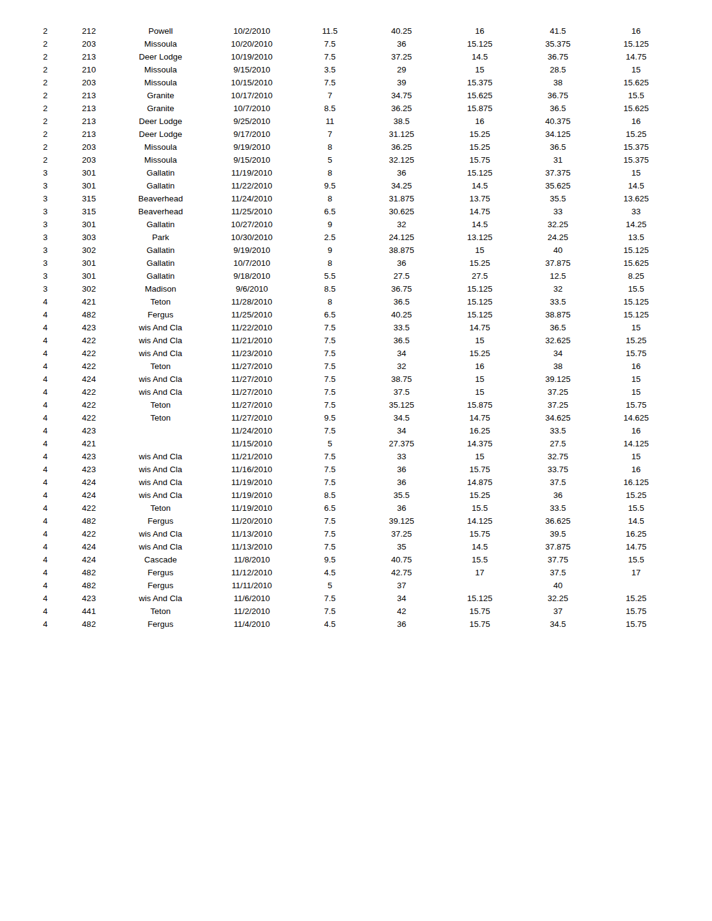| 2 | 212 | Powell | 10/2/2010 | 11.5 | 40.25 | 16 | 41.5 | 16 |
| 2 | 203 | Missoula | 10/20/2010 | 7.5 | 36 | 15.125 | 35.375 | 15.125 |
| 2 | 213 | Deer Lodge | 10/19/2010 | 7.5 | 37.25 | 14.5 | 36.75 | 14.75 |
| 2 | 210 | Missoula | 9/15/2010 | 3.5 | 29 | 15 | 28.5 | 15 |
| 2 | 203 | Missoula | 10/15/2010 | 7.5 | 39 | 15.375 | 38 | 15.625 |
| 2 | 213 | Granite | 10/17/2010 | 7 | 34.75 | 15.625 | 36.75 | 15.5 |
| 2 | 213 | Granite | 10/7/2010 | 8.5 | 36.25 | 15.875 | 36.5 | 15.625 |
| 2 | 213 | Deer Lodge | 9/25/2010 | 11 | 38.5 | 16 | 40.375 | 16 |
| 2 | 213 | Deer Lodge | 9/17/2010 | 7 | 31.125 | 15.25 | 34.125 | 15.25 |
| 2 | 203 | Missoula | 9/19/2010 | 8 | 36.25 | 15.25 | 36.5 | 15.375 |
| 2 | 203 | Missoula | 9/15/2010 | 5 | 32.125 | 15.75 | 31 | 15.375 |
| 3 | 301 | Gallatin | 11/19/2010 | 8 | 36 | 15.125 | 37.375 | 15 |
| 3 | 301 | Gallatin | 11/22/2010 | 9.5 | 34.25 | 14.5 | 35.625 | 14.5 |
| 3 | 315 | Beaverhead | 11/24/2010 | 8 | 31.875 | 13.75 | 35.5 | 13.625 |
| 3 | 315 | Beaverhead | 11/25/2010 | 6.5 | 30.625 | 14.75 | 33 | 33 |
| 3 | 301 | Gallatin | 10/27/2010 | 9 | 32 | 14.5 | 32.25 | 14.25 |
| 3 | 303 | Park | 10/30/2010 | 2.5 | 24.125 | 13.125 | 24.25 | 13.5 |
| 3 | 302 | Gallatin | 9/19/2010 | 9 | 38.875 | 15 | 40 | 15.125 |
| 3 | 301 | Gallatin | 10/7/2010 | 8 | 36 | 15.25 | 37.875 | 15.625 |
| 3 | 301 | Gallatin | 9/18/2010 | 5.5 | 27.5 | 27.5 | 12.5 | 8.25 |
| 3 | 302 | Madison | 9/6/2010 | 8.5 | 36.75 | 15.125 | 32 | 15.5 |
| 4 | 421 | Teton | 11/28/2010 | 8 | 36.5 | 15.125 | 33.5 | 15.125 |
| 4 | 482 | Fergus | 11/25/2010 | 6.5 | 40.25 | 15.125 | 38.875 | 15.125 |
| 4 | 423 | wis And Cla | 11/22/2010 | 7.5 | 33.5 | 14.75 | 36.5 | 15 |
| 4 | 422 | wis And Cla | 11/21/2010 | 7.5 | 36.5 | 15 | 32.625 | 15.25 |
| 4 | 422 | wis And Cla | 11/23/2010 | 7.5 | 34 | 15.25 | 34 | 15.75 |
| 4 | 422 | Teton | 11/27/2010 | 7.5 | 32 | 16 | 38 | 16 |
| 4 | 424 | wis And Cla | 11/27/2010 | 7.5 | 38.75 | 15 | 39.125 | 15 |
| 4 | 422 | wis And Cla | 11/27/2010 | 7.5 | 37.5 | 15 | 37.25 | 15 |
| 4 | 422 | Teton | 11/27/2010 | 7.5 | 35.125 | 15.875 | 37.25 | 15.75 |
| 4 | 422 | Teton | 11/27/2010 | 9.5 | 34.5 | 14.75 | 34.625 | 14.625 |
| 4 | 423 | | 11/24/2010 | 7.5 | 34 | 16.25 | 33.5 | 16 |
| 4 | 421 | | 11/15/2010 | 5 | 27.375 | 14.375 | 27.5 | 14.125 |
| 4 | 423 | wis And Cla | 11/21/2010 | 7.5 | 33 | 15 | 32.75 | 15 |
| 4 | 423 | wis And Cla | 11/16/2010 | 7.5 | 36 | 15.75 | 33.75 | 16 |
| 4 | 424 | wis And Cla | 11/19/2010 | 7.5 | 36 | 14.875 | 37.5 | 16.125 |
| 4 | 424 | wis And Cla | 11/19/2010 | 8.5 | 35.5 | 15.25 | 36 | 15.25 |
| 4 | 422 | Teton | 11/19/2010 | 6.5 | 36 | 15.5 | 33.5 | 15.5 |
| 4 | 482 | Fergus | 11/20/2010 | 7.5 | 39.125 | 14.125 | 36.625 | 14.5 |
| 4 | 422 | wis And Cla | 11/13/2010 | 7.5 | 37.25 | 15.75 | 39.5 | 16.25 |
| 4 | 424 | wis And Cla | 11/13/2010 | 7.5 | 35 | 14.5 | 37.875 | 14.75 |
| 4 | 424 | Cascade | 11/8/2010 | 9.5 | 40.75 | 15.5 | 37.75 | 15.5 |
| 4 | 482 | Fergus | 11/12/2010 | 4.5 | 42.75 | 17 | 37.5 | 17 |
| 4 | 482 | Fergus | 11/11/2010 | 5 | 37 | | 40 | |
| 4 | 423 | wis And Cla | 11/6/2010 | 7.5 | 34 | 15.125 | 32.25 | 15.25 |
| 4 | 441 | Teton | 11/2/2010 | 7.5 | 42 | 15.75 | 37 | 15.75 |
| 4 | 482 | Fergus | 11/4/2010 | 4.5 | 36 | 15.75 | 34.5 | 15.75 |